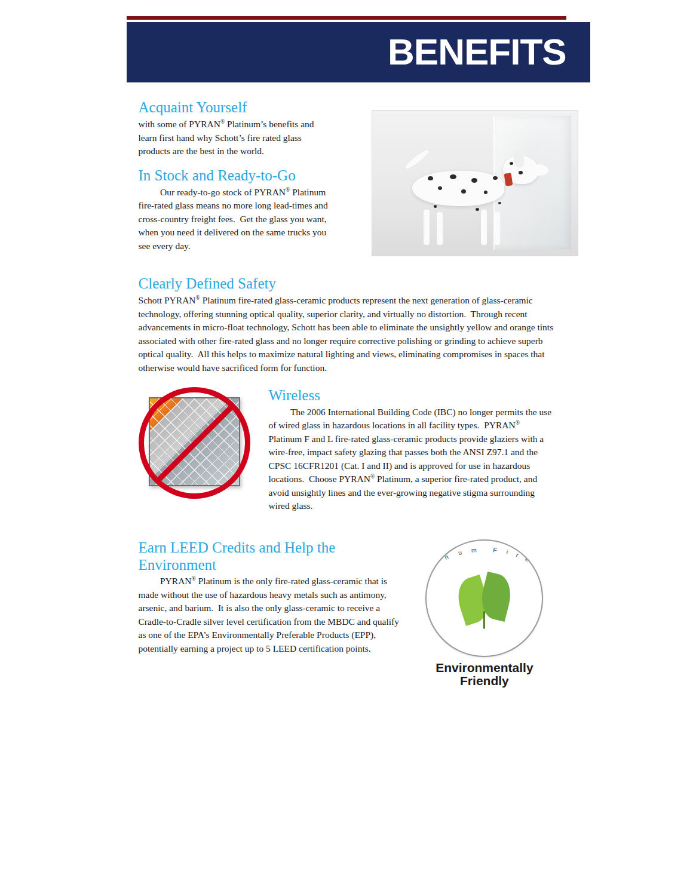BENEFITS
Acquaint Yourself
with some of PYRAN® Platinum’s benefits and learn first hand why Schott’s fire rated glass products are the best in the world.
In Stock and Ready-to-Go
Our ready-to-go stock of PYRAN® Platinum fire-rated glass means no more long lead-times and cross-country freight fees. Get the glass you want, when you need it delivered on the same trucks you see every day.
Clearly Defined Safety
Schott PYRAN® Platinum fire-rated glass-ceramic products represent the next generation of glass-ceramic technology, offering stunning optical quality, superior clarity, and virtually no distortion. Through recent advancements in micro-float technology, Schott has been able to eliminate the unsightly yellow and orange tints associated with other fire-rated glass and no longer require corrective polishing or grinding to achieve superb optical quality. All this helps to maximize natural lighting and views, eliminating compromises in spaces that otherwise would have sacrificed form for function.
Wireless
The 2006 International Building Code (IBC) no longer permits the use of wired glass in hazardous locations in all facility types. PYRAN® Platinum F and L fire-rated glass-ceramic products provide glaziers with a wire-free, impact safety glazing that passes both the ANSI Z97.1 and the CPSC 16CFR1201 (Cat. I and II) and is approved for use in hazardous locations. Choose PYRAN® Platinum, a superior fire-rated product, and avoid unsightly lines and the ever-growing negative stigma surrounding wired glass.
Earn LEED Credits and Help the Environment
PYRAN® Platinum is the only fire-rated glass-ceramic that is made without the use of hazardous heavy metals such as antimony, arsenic, and barium. It is also the only glass-ceramic to receive a Cradle-to-Cradle silver level certification from the MBDC and qualify as one of the EPA’s Environmentally Preferable Products (EPP), potentially earning a project up to 5 LEED certification points.
P Y R A N ® P l a t i n u m F i r e - R a t e d G l a s s - C e r a m i c
Environmentally Friendly